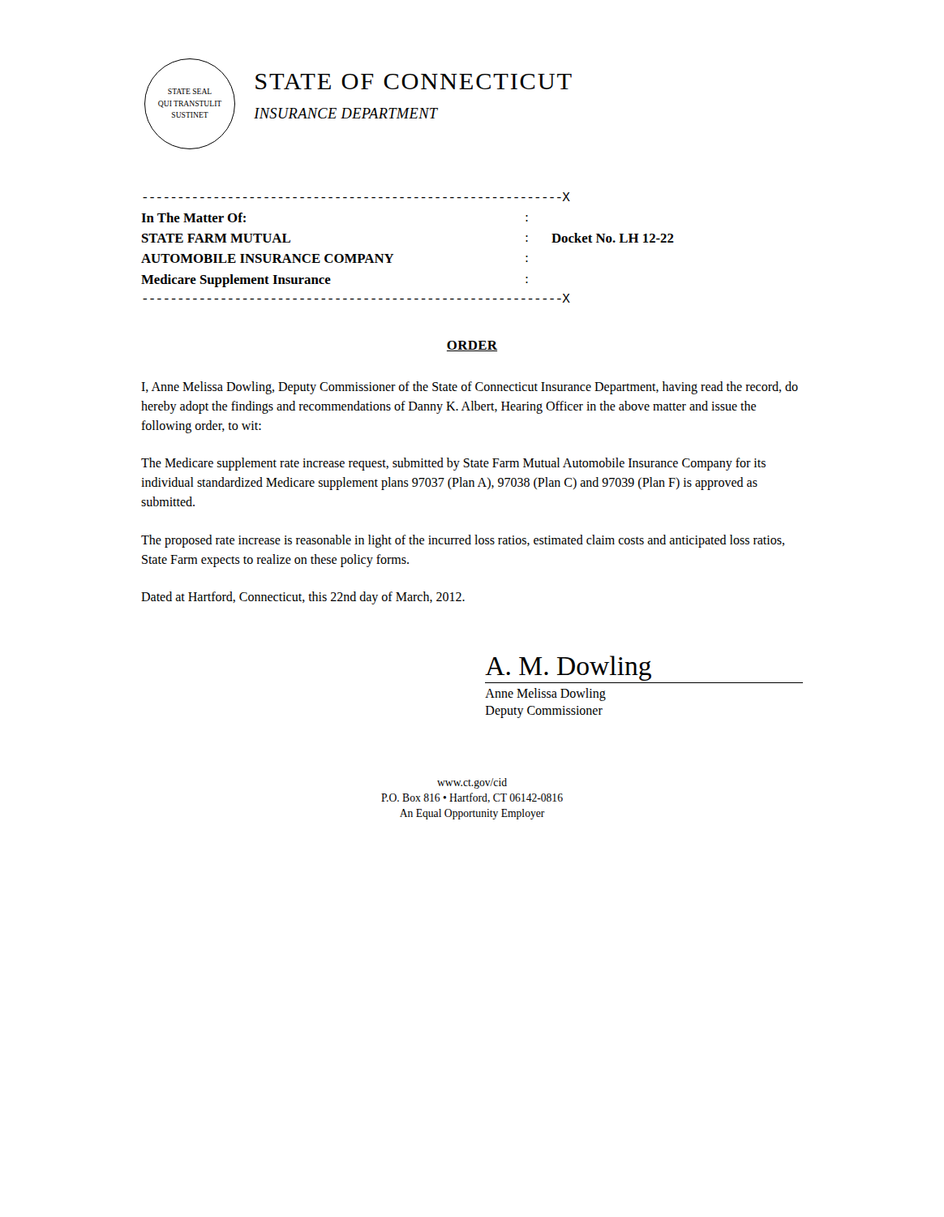STATE SEAL
QUI TRANSTULIT SUSTINET
STATE OF CONNECTICUT
INSURANCE DEPARTMENT
-----------------------------------------------------------X
| In The Matter Of: | : | |
| STATE FARM MUTUAL | : | Docket No. LH 12-22 |
| AUTOMOBILE INSURANCE COMPANY | : | |
| Medicare Supplement Insurance | : | |
-----------------------------------------------------------X
ORDER
I, Anne Melissa Dowling, Deputy Commissioner of the State of Connecticut Insurance Department, having read the record, do hereby adopt the findings and recommendations of Danny K. Albert, Hearing Officer in the above matter and issue the following order, to wit:
The Medicare supplement rate increase request, submitted by State Farm Mutual Automobile Insurance Company for its individual standardized Medicare supplement plans 97037 (Plan A), 97038 (Plan C) and 97039 (Plan F) is approved as submitted.
The proposed rate increase is reasonable in light of the incurred loss ratios, estimated claim costs and anticipated loss ratios, State Farm expects to realize on these policy forms.
Dated at Hartford, Connecticut, this 22nd day of March, 2012.
A. M. Dowling
Anne Melissa Dowling
Deputy Commissioner
www.ct.gov/cid
P.O. Box 816 • Hartford, CT 06142-0816
An Equal Opportunity Employer